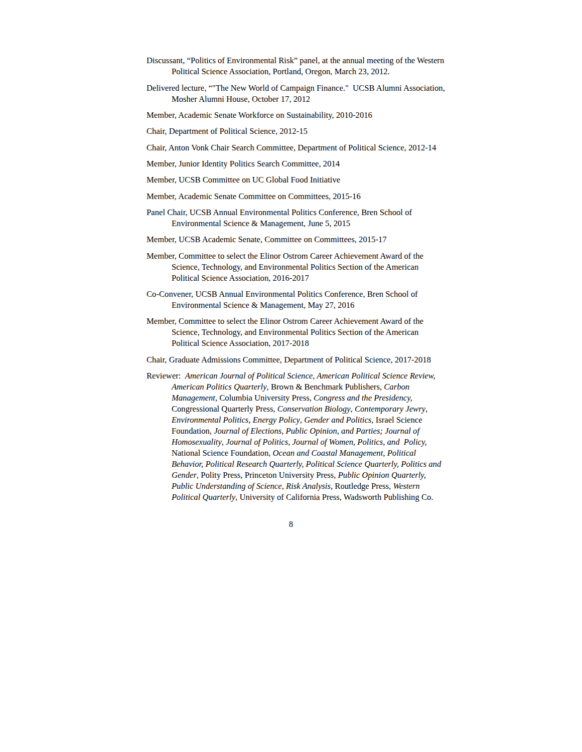Discussant, “Politics of Environmental Risk” panel, at the annual meeting of the Western Political Science Association, Portland, Oregon, March 23, 2012.
Delivered lecture, “"The New World of Campaign Finance." UCSB Alumni Association, Mosher Alumni House, October 17, 2012
Member, Academic Senate Workforce on Sustainability, 2010-2016
Chair, Department of Political Science, 2012-15
Chair, Anton Vonk Chair Search Committee, Department of Political Science, 2012-14
Member, Junior Identity Politics Search Committee, 2014
Member, UCSB Committee on UC Global Food Initiative
Member, Academic Senate Committee on Committees, 2015-16
Panel Chair, UCSB Annual Environmental Politics Conference, Bren School of Environmental Science & Management, June 5, 2015
Member, UCSB Academic Senate, Committee on Committees, 2015-17
Member, Committee to select the Elinor Ostrom Career Achievement Award of the Science, Technology, and Environmental Politics Section of the American Political Science Association, 2016-2017
Co-Convener, UCSB Annual Environmental Politics Conference, Bren School of Environmental Science & Management, May 27, 2016
Member, Committee to select the Elinor Ostrom Career Achievement Award of the Science, Technology, and Environmental Politics Section of the American Political Science Association, 2017-2018
Chair, Graduate Admissions Committee, Department of Political Science, 2017-2018
Reviewer: American Journal of Political Science, American Political Science Review, American Politics Quarterly, Brown & Benchmark Publishers, Carbon Management, Columbia University Press, Congress and the Presidency, Congressional Quarterly Press, Conservation Biology, Contemporary Jewry, Environmental Politics, Energy Policy, Gender and Politics, Israel Science Foundation, Journal of Elections, Public Opinion, and Parties; Journal of Homosexuality, Journal of Politics, Journal of Women, Politics, and Policy, National Science Foundation, Ocean and Coastal Management, Political Behavior, Political Research Quarterly, Political Science Quarterly, Politics and Gender, Polity Press, Princeton University Press, Public Opinion Quarterly, Public Understanding of Science, Risk Analysis, Routledge Press, Western Political Quarterly, University of California Press, Wadsworth Publishing Co.
8